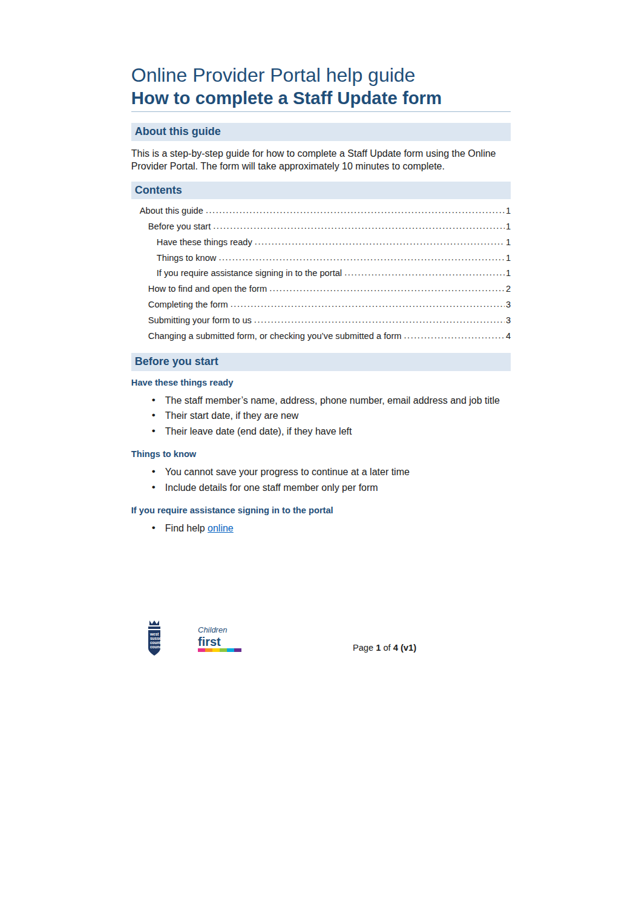Online Provider Portal help guide
How to complete a Staff Update form
About this guide
This is a step-by-step guide for how to complete a Staff Update form using the Online Provider Portal. The form will take approximately 10 minutes to complete.
Contents
About this guide.................................................................................................................. 1
Before you start................................................................................................................. 1
Have these things ready.............................................................................................. 1
Things to know........................................................................................................... 1
If you require assistance signing in to the portal............................................................. 1
How to find and open the form................................................................................................. 2
Completing the form......................................................................................................... 3
Submitting your form to us.............................................................................................. 3
Changing a submitted form, or checking you’ve submitted a form................................... 4
Before you start
Have these things ready
The staff member’s name, address, phone number, email address and job title
Their start date, if they are new
Their leave date (end date), if they have left
Things to know
You cannot save your progress to continue at a later time
Include details for one staff member only per form
If you require assistance signing in to the portal
Find help online
west sussex county council Children first
Page 1 of 4 (v1)